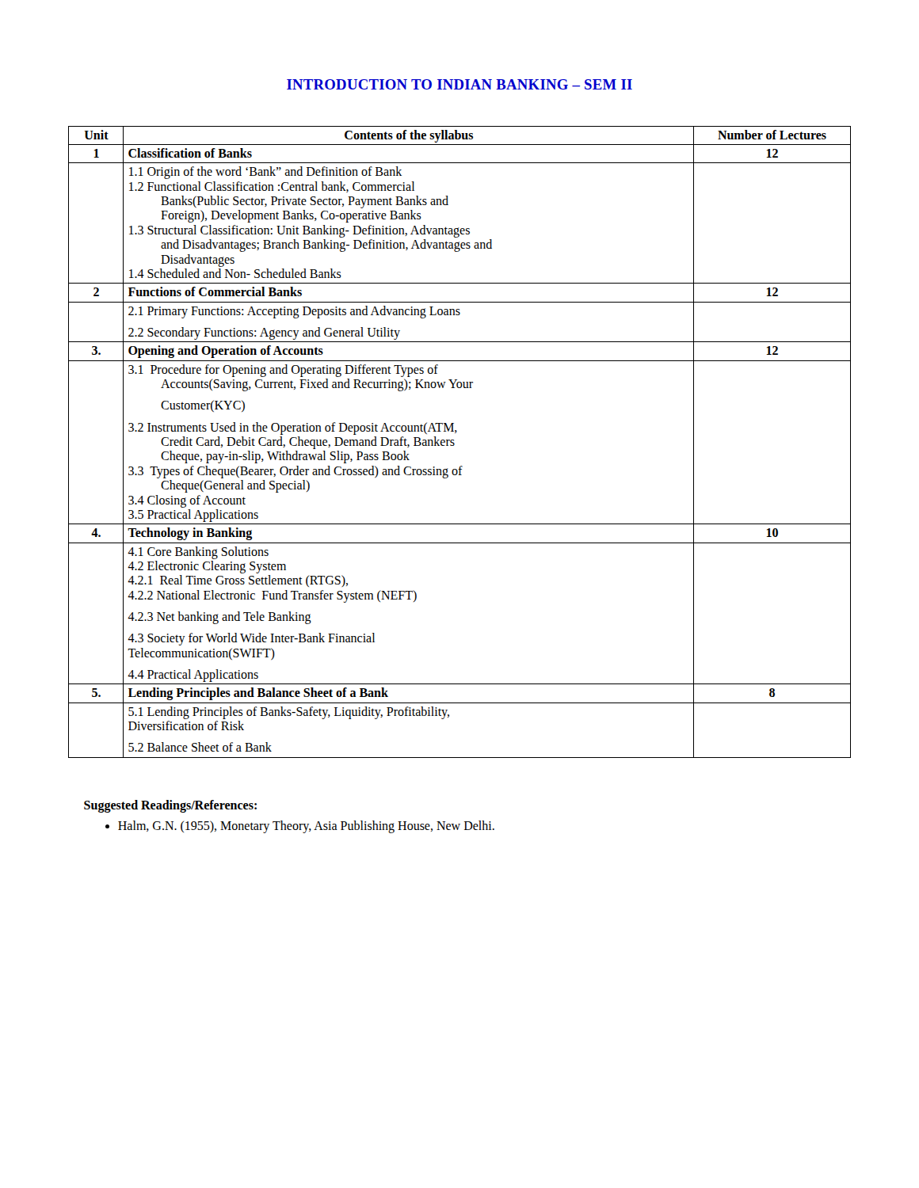INTRODUCTION TO INDIAN BANKING – SEM II
| Unit | Contents of the syllabus | Number of Lectures |
| --- | --- | --- |
| 1 | Classification of Banks | 12 |
| | 1.1 Origin of the word ‘Bank” and Definition of Bank 1.2 Functional Classification :Central bank, Commercial Banks(Public Sector, Private Sector, Payment Banks and Foreign), Development Banks, Co-operative Banks 1.3 Structural Classification: Unit Banking- Definition, Advantages and Disadvantages; Branch Banking- Definition, Advantages and Disadvantages 1.4 Scheduled and Non- Scheduled Banks | |
| 2 | Functions of Commercial Banks | 12 |
| | 2.1 Primary Functions: Accepting Deposits and Advancing Loans 2.2 Secondary Functions: Agency and General Utility | |
| 3. | Opening and Operation of Accounts | 12 |
| | 3.1 Procedure for Opening and Operating Different Types of Accounts(Saving, Current, Fixed and Recurring); Know Your Customer(KYC) 3.2 Instruments Used in the Operation of Deposit Account(ATM, Credit Card, Debit Card, Cheque, Demand Draft, Bankers Cheque, pay-in-slip, Withdrawal Slip, Pass Book 3.3 Types of Cheque(Bearer, Order and Crossed) and Crossing of Cheque(General and Special) 3.4 Closing of Account 3.5 Practical Applications | |
| 4. | Technology in Banking | 10 |
| | 4.1 Core Banking Solutions 4.2 Electronic Clearing System 4.2.1 Real Time Gross Settlement (RTGS), 4.2.2 National Electronic Fund Transfer System (NEFT) 4.2.3 Net banking and Tele Banking 4.3 Society for World Wide Inter-Bank Financial Telecommunication(SWIFT) 4.4 Practical Applications | |
| 5. | Lending Principles and Balance Sheet of a Bank | 8 |
| | 5.1 Lending Principles of Banks-Safety, Liquidity, Profitability, Diversification of Risk 5.2 Balance Sheet of a Bank | |
Suggested Readings/References:
Halm, G.N. (1955), Monetary Theory, Asia Publishing House, New Delhi.